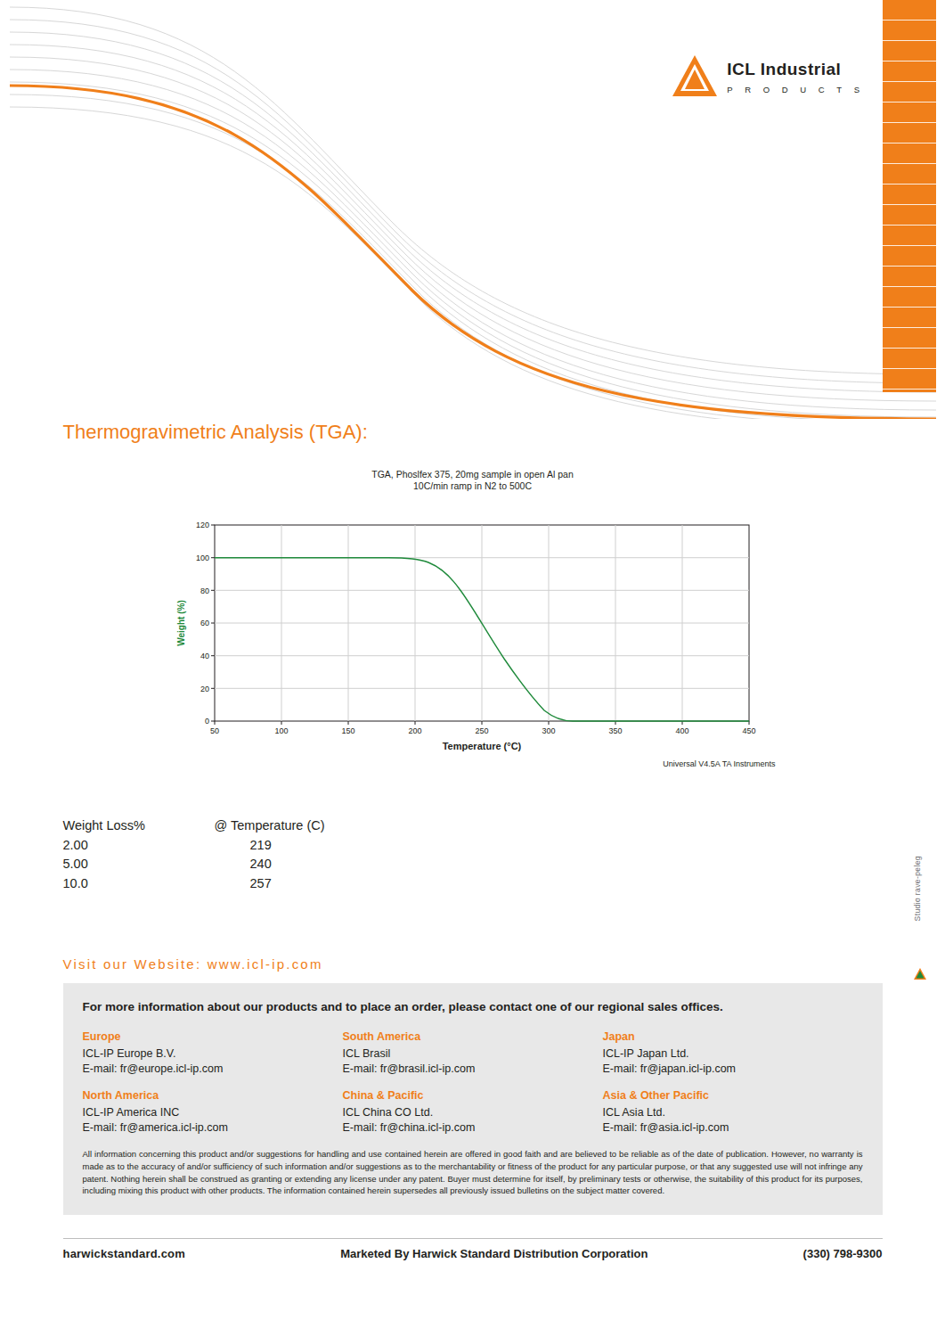ICL Industrial
P R O D U C T S
Thermogravimetric Analysis (TGA):
TGA, Phoslfex 375, 20mg sample in open Al pan
10C/min ramp in N2 to 500C
120 100 80 60 40 20 0 50 100 150 200 250 300 350 400 450 Temperature (°C) Weight (%)
Universal V4.5A TA Instruments
| Weight Loss% | @ Temperature (C) |
| --- | --- |
| 2.00 | 219 |
| 5.00 | 240 |
| 10.0 | 257 |
Visit our Website: www.icl-ip.com
For more information about our products and to place an order, please contact one of our regional sales offices.
Europe
ICL-IP Europe B.V.
E-mail: fr@europe.icl-ip.com
North America
ICL-IP America INC
E-mail: fr@america.icl-ip.com
South America
ICL Brasil
E-mail: fr@brasil.icl-ip.com
China & Pacific
ICL China CO Ltd.
E-mail: fr@china.icl-ip.com
Japan
ICL-IP Japan Ltd.
E-mail: fr@japan.icl-ip.com
Asia & Other Pacific
ICL Asia Ltd.
E-mail: fr@asia.icl-ip.com
All information concerning this product and/or suggestions for handling and use contained herein are offered in good faith and are believed to be reliable as of the date of publication. However, no warranty is made as to the accuracy of and/or sufficiency of such information and/or suggestions as to the merchantability or fitness of the product for any particular purpose, or that any suggested use will not infringe any patent. Nothing herein shall be construed as granting or extending any license under any patent. Buyer must determine for itself, by preliminary tests or otherwise, the suitability of this product for its purposes, including mixing this product with other products. The information contained herein supersedes all previously issued bulletins on the subject matter covered.
harwickstandard.com Marketed By Harwick Standard Distribution Corporation (330) 798-9300
Studio rave-peleg